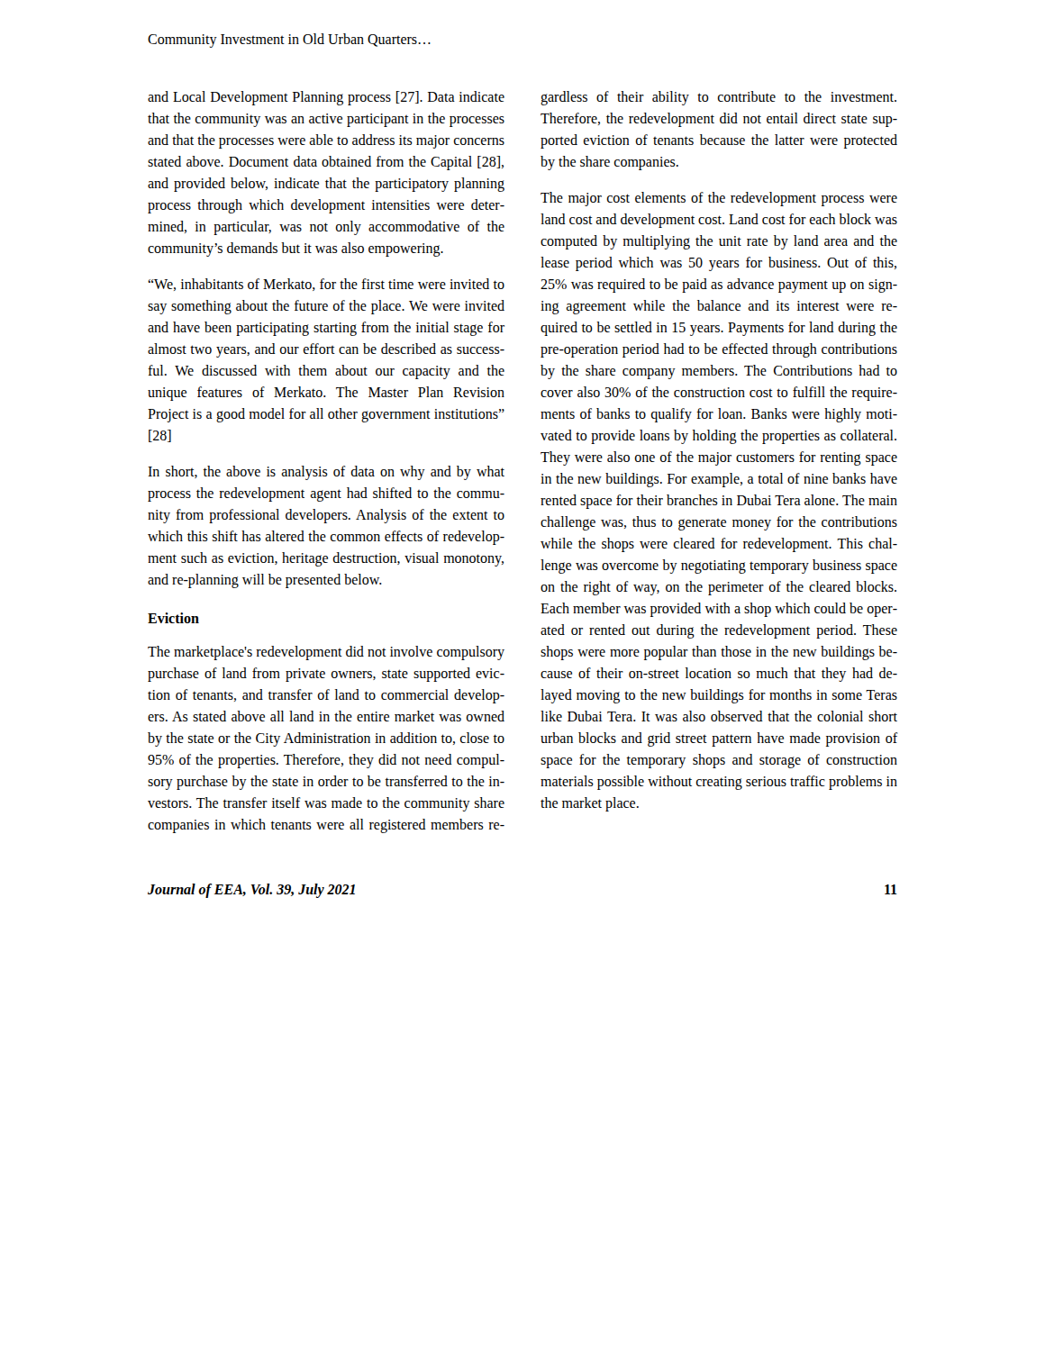Community Investment in Old Urban Quarters…
and Local Development Planning process [27]. Data indicate that the community was an active participant in the processes and that the processes were able to address its major concerns stated above. Document data obtained from the Capital [28], and provided below, indicate that the participatory planning process through which development intensities were determined, in particular, was not only accommodative of the community’s demands but it was also empowering.
“We, inhabitants of Merkato, for the first time were invited to say something about the future of the place. We were invited and have been participating starting from the initial stage for almost two years, and our effort can be described as successful. We discussed with them about our capacity and the unique features of Merkato. The Master Plan Revision Project is a good model for all other government institutions” [28]
In short, the above is analysis of data on why and by what process the redevelopment agent had shifted to the community from professional developers. Analysis of the extent to which this shift has altered the common effects of redevelopment such as eviction, heritage destruction, visual monotony, and re-planning will be presented below.
Eviction
The marketplace's redevelopment did not involve compulsory purchase of land from private owners, state supported eviction of tenants, and transfer of land to commercial developers. As stated above all land in the entire market was owned by the state or the City Administration in addition to, close to 95% of the properties. Therefore, they did not need compulsory purchase by the state in order to be transferred to the investors. The transfer itself was made to the community share companies in which tenants were all registered members regardless of their ability to contribute to the investment. Therefore, the redevelopment did not entail direct state supported eviction of tenants because the latter were protected by the share companies.
The major cost elements of the redevelopment process were land cost and development cost. Land cost for each block was computed by multiplying the unit rate by land area and the lease period which was 50 years for business. Out of this, 25% was required to be paid as advance payment up on signing agreement while the balance and its interest were required to be settled in 15 years. Payments for land during the pre-operation period had to be effected through contributions by the share company members. The Contributions had to cover also 30% of the construction cost to fulfill the requirements of banks to qualify for loan. Banks were highly motivated to provide loans by holding the properties as collateral. They were also one of the major customers for renting space in the new buildings. For example, a total of nine banks have rented space for their branches in Dubai Tera alone. The main challenge was, thus to generate money for the contributions while the shops were cleared for redevelopment. This challenge was overcome by negotiating temporary business space on the right of way, on the perimeter of the cleared blocks. Each member was provided with a shop which could be operated or rented out during the redevelopment period. These shops were more popular than those in the new buildings because of their on-street location so much that they had delayed moving to the new buildings for months in some Teras like Dubai Tera. It was also observed that the colonial short urban blocks and grid street pattern have made provision of space for the temporary shops and storage of construction materials possible without creating serious traffic problems in the market place.
Journal of EEA, Vol. 39, July 2021 11